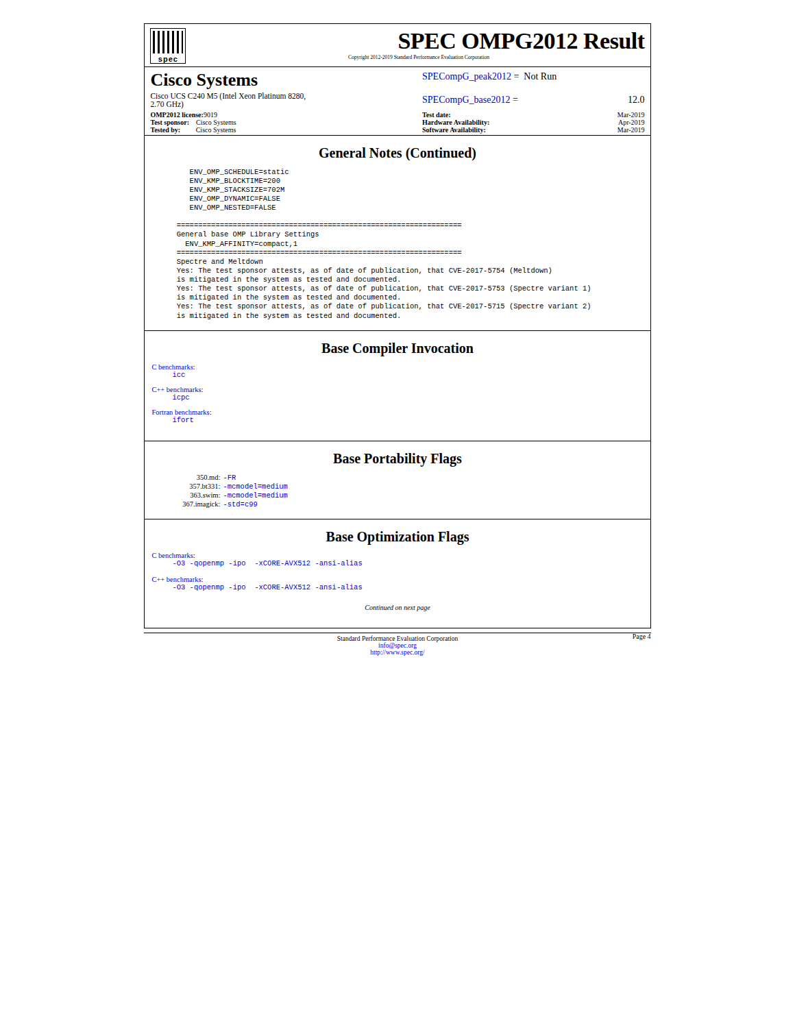spec
SPEC OMPG2012 Result
Copyright 2012-2019 Standard Performance Evaluation Corporation
Cisco Systems
Cisco UCS C240 M5 (Intel Xeon Platinum 8280,
2.70 GHz)
SPECompG_peak2012 = Not Run
SPECompG_base2012 = 12.0
OMP2012 license: 9019
Test sponsor: Cisco Systems
Tested by: Cisco Systems
Test date: Mar-2019
Hardware Availability: Apr-2019
Software Availability: Mar-2019
General Notes (Continued)
    ENV_OMP_SCHEDULE=static
    ENV_KMP_BLOCKTIME=200
    ENV_KMP_STACKSIZE=702M
    ENV_OMP_DYNAMIC=FALSE
    ENV_OMP_NESTED=FALSE

 ==================================================================
 General base OMP Library Settings
   ENV_KMP_AFFINITY=compact,1
 ==================================================================
 Spectre and Meltdown
 Yes: The test sponsor attests, as of date of publication, that CVE-2017-5754 (Meltdown)
 is mitigated in the system as tested and documented.
 Yes: The test sponsor attests, as of date of publication, that CVE-2017-5753 (Spectre variant 1)
 is mitigated in the system as tested and documented.
 Yes: The test sponsor attests, as of date of publication, that CVE-2017-5715 (Spectre variant 2)
 is mitigated in the system as tested and documented.
Base Compiler Invocation
C benchmarks:
icc
C++ benchmarks:
icpc
Fortran benchmarks:
ifort
Base Portability Flags
350.md:-FR
357.bt331:-mcmodel=medium
363.swim:-mcmodel=medium
367.imagick:-std=c99
Base Optimization Flags
C benchmarks:
-O3 -qopenmp -ipo -xCORE-AVX512 -ansi-alias
C++ benchmarks:
-O3 -qopenmp -ipo -xCORE-AVX512 -ansi-alias
Continued on next page
Standard Performance Evaluation Corporation
info@spec.org
http://www.spec.org/
Page 4